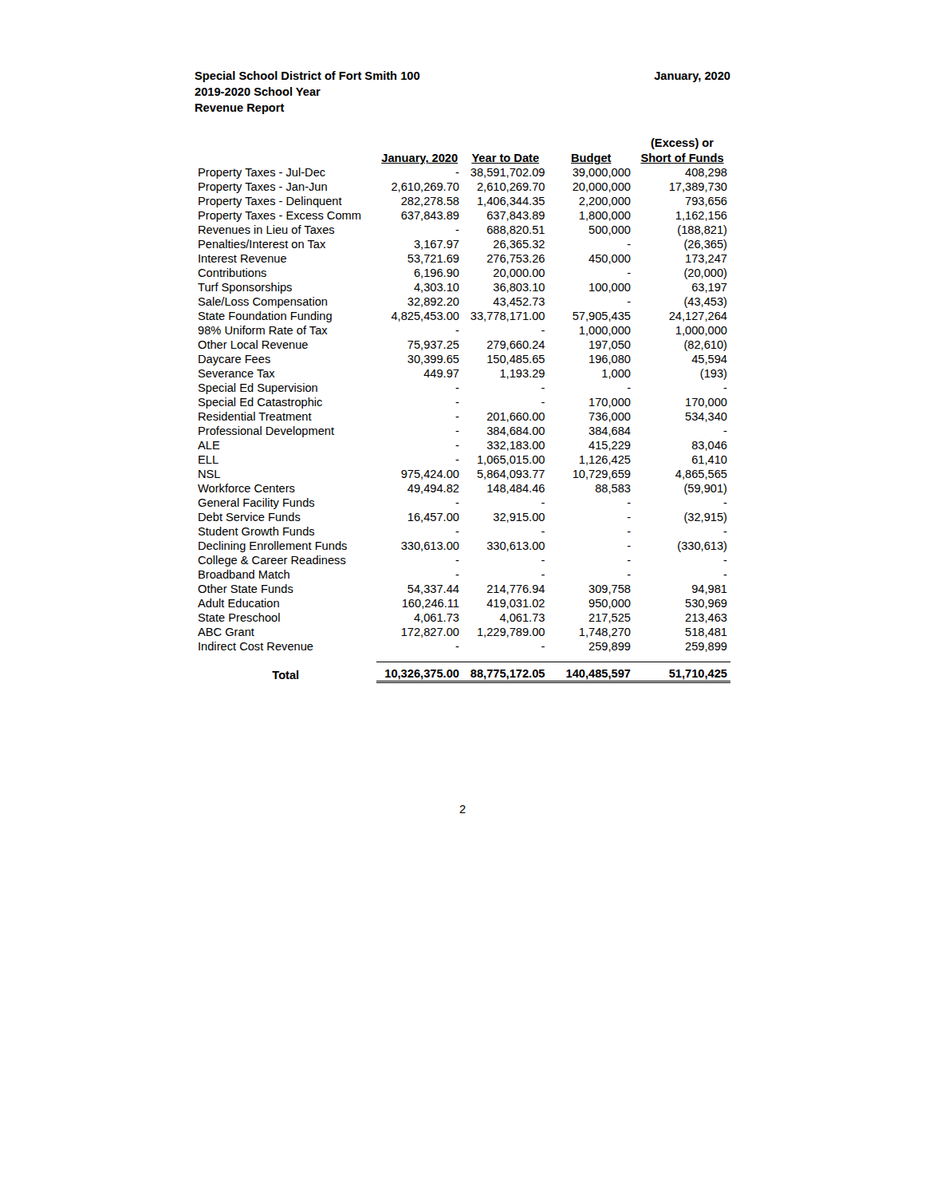Special School District of Fort Smith 100
2019-2020 School Year
Revenue Report
January, 2020
| | | | | (Excess) or |
| --- | --- | --- | --- | --- |
| | January, 2020 | Year to Date | Budget | Short of Funds |
| Property Taxes - Jul-Dec | - | 38,591,702.09 | 39,000,000 | 408,298 |
| Property Taxes - Jan-Jun | 2,610,269.70 | 2,610,269.70 | 20,000,000 | 17,389,730 |
| Property Taxes - Delinquent | 282,278.58 | 1,406,344.35 | 2,200,000 | 793,656 |
| Property Taxes - Excess Comm | 637,843.89 | 637,843.89 | 1,800,000 | 1,162,156 |
| Revenues in Lieu of Taxes | - | 688,820.51 | 500,000 | (188,821) |
| Penalties/Interest on Tax | 3,167.97 | 26,365.32 | - | (26,365) |
| Interest Revenue | 53,721.69 | 276,753.26 | 450,000 | 173,247 |
| Contributions | 6,196.90 | 20,000.00 | - | (20,000) |
| Turf Sponsorships | 4,303.10 | 36,803.10 | 100,000 | 63,197 |
| Sale/Loss Compensation | 32,892.20 | 43,452.73 | - | (43,453) |
| State Foundation Funding | 4,825,453.00 | 33,778,171.00 | 57,905,435 | 24,127,264 |
| 98% Uniform Rate of Tax | - | - | 1,000,000 | 1,000,000 |
| Other Local Revenue | 75,937.25 | 279,660.24 | 197,050 | (82,610) |
| Daycare Fees | 30,399.65 | 150,485.65 | 196,080 | 45,594 |
| Severance Tax | 449.97 | 1,193.29 | 1,000 | (193) |
| Special Ed Supervision | - | - | - | - |
| Special Ed Catastrophic | - | - | 170,000 | 170,000 |
| Residential Treatment | - | 201,660.00 | 736,000 | 534,340 |
| Professional Development | - | 384,684.00 | 384,684 | - |
| ALE | - | 332,183.00 | 415,229 | 83,046 |
| ELL | - | 1,065,015.00 | 1,126,425 | 61,410 |
| NSL | 975,424.00 | 5,864,093.77 | 10,729,659 | 4,865,565 |
| Workforce Centers | 49,494.82 | 148,484.46 | 88,583 | (59,901) |
| General Facility Funds | - | - | - | - |
| Debt Service Funds | 16,457.00 | 32,915.00 | - | (32,915) |
| Student Growth Funds | - | - | - | - |
| Declining Enrollement Funds | 330,613.00 | 330,613.00 | - | (330,613) |
| College & Career Readiness | - | - | - | - |
| Broadband Match | - | - | - | - |
| Other State Funds | 54,337.44 | 214,776.94 | 309,758 | 94,981 |
| Adult Education | 160,246.11 | 419,031.02 | 950,000 | 530,969 |
| State Preschool | 4,061.73 | 4,061.73 | 217,525 | 213,463 |
| ABC Grant | 172,827.00 | 1,229,789.00 | 1,748,270 | 518,481 |
| Indirect Cost Revenue | - | - | 259,899 | 259,899 |
| Total | 10,326,375.00 | 88,775,172.05 | 140,485,597 | 51,710,425 |
2